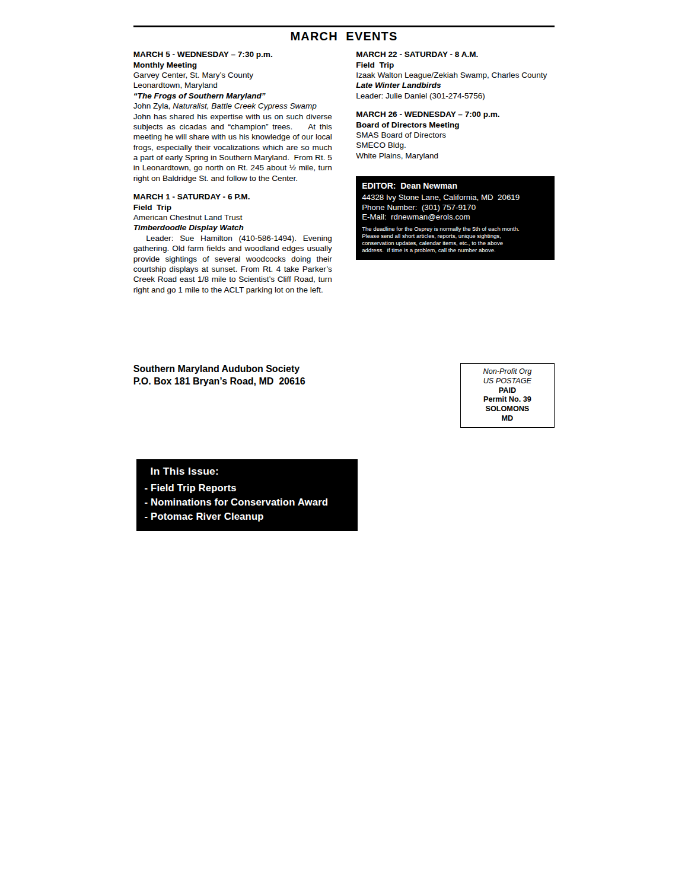MARCH EVENTS
MARCH 5 - WEDNESDAY – 7:30 p.m.
Monthly Meeting
Garvey Center, St. Mary’s County
Leonardtown, Maryland
“The Frogs of Southern Maryland”
John Zyla, Naturalist, Battle Creek Cypress Swamp
John has shared his expertise with us on such diverse subjects as cicadas and “champion” trees. At this meeting he will share with us his knowledge of our local frogs, especially their vocalizations which are so much a part of early Spring in Southern Maryland. From Rt. 5 in Leonardtown, go north on Rt. 245 about ½ mile, turn right on Baldridge St. and follow to the Center.
MARCH 1 - SATURDAY - 6 P.M.
Field Trip
American Chestnut Land Trust
Timberdoodle Display Watch
Leader: Sue Hamilton (410-586-1494). Evening gathering. Old farm fields and woodland edges usually provide sightings of several woodcocks doing their courtship displays at sunset. From Rt. 4 take Parker’s Creek Road east 1/8 mile to Scientist’s Cliff Road, turn right and go 1 mile to the ACLT parking lot on the left.
MARCH 22 - SATURDAY - 8 A.M.
Field Trip
Izaak Walton League/Zekiah Swamp, Charles County
Late Winter Landbirds
Leader: Julie Daniel (301-274-5756)
MARCH 26 - WEDNESDAY – 7:00 p.m.
Board of Directors Meeting
SMAS Board of Directors
SMECO Bldg.
White Plains, Maryland
EDITOR: Dean Newman
44328 Ivy Stone Lane, California, MD 20619
Phone Number: (301) 757-9170
E-Mail: rdnewman@erols.com
The deadline for the Osprey is normally the 5th of each month.
Please send all short articles, reports, unique sightings,
conservation updates, calendar items, etc., to the above
address. If time is a problem, call the number above.
Southern Maryland Audubon Society
P.O. Box 181 Bryan’s Road, MD 20616
Non-Profit Org
US POSTAGE
PAID
Permit No. 39
SOLOMONS
MD
In This Issue:
Field Trip Reports
Nominations for Conservation Award
Potomac River Cleanup